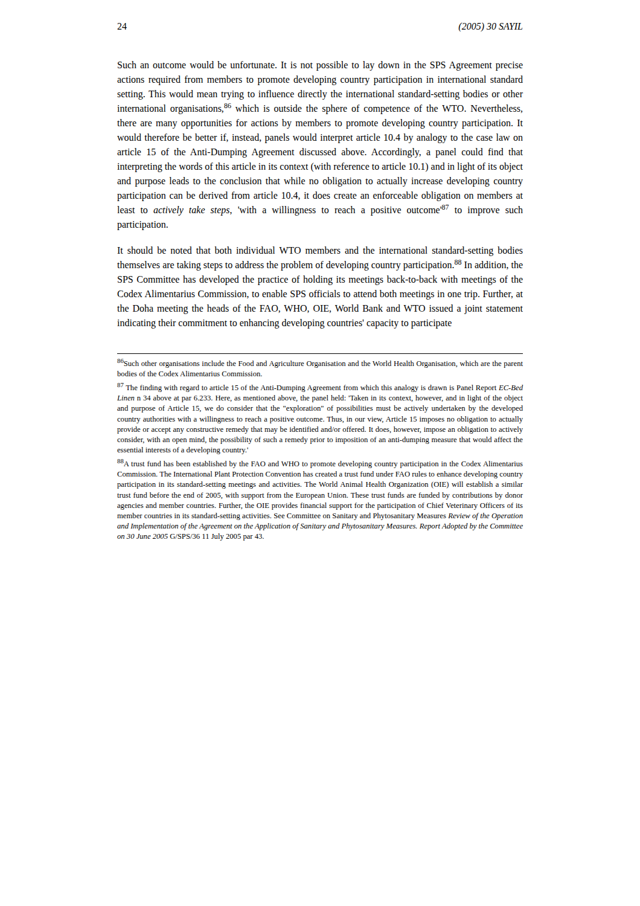24 (2005) 30 SAYIL
Such an outcome would be unfortunate. It is not possible to lay down in the SPS Agreement precise actions required from members to promote developing country participation in international standard setting. This would mean trying to influence directly the international standard-setting bodies or other international organisations,86 which is outside the sphere of competence of the WTO. Nevertheless, there are many opportunities for actions by members to promote developing country participation. It would therefore be better if, instead, panels would interpret article 10.4 by analogy to the case law on article 15 of the Anti-Dumping Agreement discussed above. Accordingly, a panel could find that interpreting the words of this article in its context (with reference to article 10.1) and in light of its object and purpose leads to the conclusion that while no obligation to actually increase developing country participation can be derived from article 10.4, it does create an enforceable obligation on members at least to actively take steps, 'with a willingness to reach a positive outcome'87 to improve such participation.
It should be noted that both individual WTO members and the international standard-setting bodies themselves are taking steps to address the problem of developing country participation.88 In addition, the SPS Committee has developed the practice of holding its meetings back-to-back with meetings of the Codex Alimentarius Commission, to enable SPS officials to attend both meetings in one trip. Further, at the Doha meeting the heads of the FAO, WHO, OIE, World Bank and WTO issued a joint statement indicating their commitment to enhancing developing countries' capacity to participate
86Such other organisations include the Food and Agriculture Organisation and the World Health Organisation, which are the parent bodies of the Codex Alimentarius Commission.
87 The finding with regard to article 15 of the Anti-Dumping Agreement from which this analogy is drawn is Panel Report EC-Bed Linen n 34 above at par 6.233. Here, as mentioned above, the panel held: 'Taken in its context, however, and in light of the object and purpose of Article 15, we do consider that the "exploration" of possibilities must be actively undertaken by the developed country authorities with a willingness to reach a positive outcome. Thus, in our view, Article 15 imposes no obligation to actually provide or accept any constructive remedy that may be identified and/or offered. It does, however, impose an obligation to actively consider, with an open mind, the possibility of such a remedy prior to imposition of an anti-dumping measure that would affect the essential interests of a developing country.'
88A trust fund has been established by the FAO and WHO to promote developing country participation in the Codex Alimentarius Commission. The International Plant Protection Convention has created a trust fund under FAO rules to enhance developing country participation in its standard-setting meetings and activities. The World Animal Health Organization (OIE) will establish a similar trust fund before the end of 2005, with support from the European Union. These trust funds are funded by contributions by donor agencies and member countries. Further, the OIE provides financial support for the participation of Chief Veterinary Officers of its member countries in its standard-setting activities. See Committee on Sanitary and Phytosanitary Measures Review of the Operation and Implementation of the Agreement on the Application of Sanitary and Phytosanitary Measures. Report Adopted by the Committee on 30 June 2005 G/SPS/36 11 July 2005 par 43.